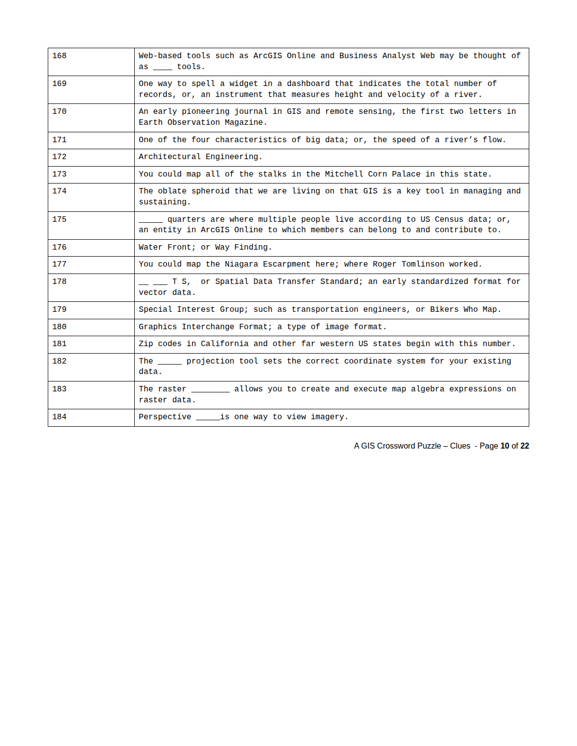| 168 | Web-based tools such as ArcGIS Online and Business Analyst Web may be thought of as ____ tools. |
| 169 | One way to spell a widget in a dashboard that indicates the total number of records, or, an instrument that measures height and velocity of a river. |
| 170 | An early pioneering journal in GIS and remote sensing, the first two letters in Earth Observation Magazine. |
| 171 | One of the four characteristics of big data; or, the speed of a river’s flow. |
| 172 | Architectural Engineering. |
| 173 | You could map all of the stalks in the Mitchell Corn Palace in this state. |
| 174 | The oblate spheroid that we are living on that GIS is a key tool in managing and sustaining. |
| 175 | _____ quarters are where multiple people live according to US Census data; or, an entity in ArcGIS Online to which members can belong to and contribute to. |
| 176 | Water Front; or Way Finding. |
| 177 | You could map the Niagara Escarpment here; where Roger Tomlinson worked. |
| 178 | __ ___ T S, or Spatial Data Transfer Standard; an early standardized format for vector data. |
| 179 | Special Interest Group; such as transportation engineers, or Bikers Who Map. |
| 180 | Graphics Interchange Format; a type of image format. |
| 181 | Zip codes in California and other far western US states begin with this number. |
| 182 | The _____ projection tool sets the correct coordinate system for your existing data. |
| 183 | The raster ________ allows you to create and execute map algebra expressions on raster data. |
| 184 | Perspective _____is one way to view imagery. |
A GIS Crossword Puzzle – Clues - Page 10 of 22